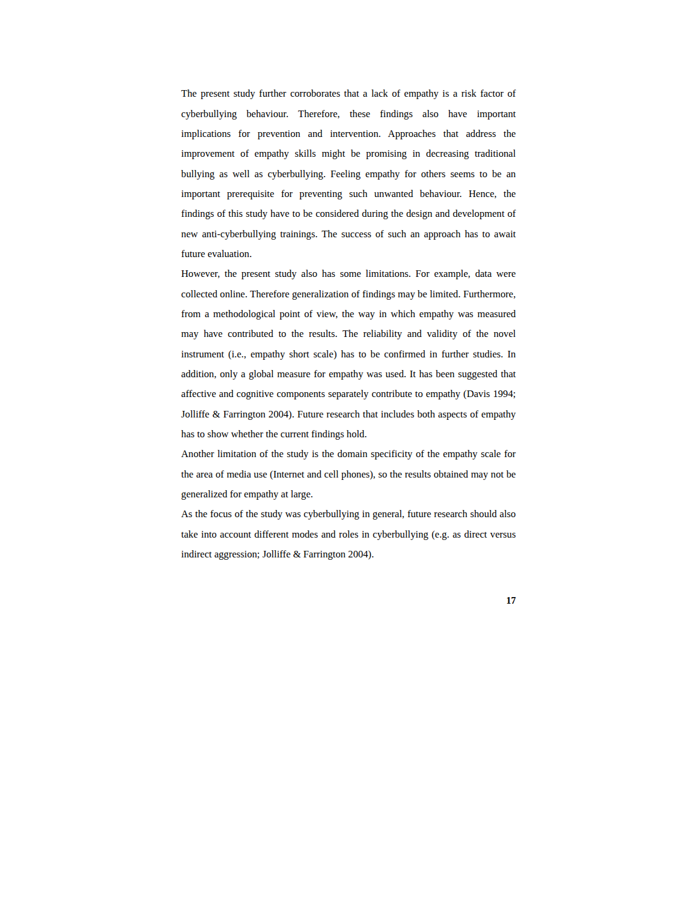The present study further corroborates that a lack of empathy is a risk factor of cyberbullying behaviour. Therefore, these findings also have important implications for prevention and intervention. Approaches that address the improvement of empathy skills might be promising in decreasing traditional bullying as well as cyberbullying. Feeling empathy for others seems to be an important prerequisite for preventing such unwanted behaviour. Hence, the findings of this study have to be considered during the design and development of new anti-cyberbullying trainings. The success of such an approach has to await future evaluation.
However, the present study also has some limitations. For example, data were collected online. Therefore generalization of findings may be limited. Furthermore, from a methodological point of view, the way in which empathy was measured may have contributed to the results. The reliability and validity of the novel instrument (i.e., empathy short scale) has to be confirmed in further studies. In addition, only a global measure for empathy was used. It has been suggested that affective and cognitive components separately contribute to empathy (Davis 1994; Jolliffe & Farrington 2004). Future research that includes both aspects of empathy has to show whether the current findings hold.
Another limitation of the study is the domain specificity of the empathy scale for the area of media use (Internet and cell phones), so the results obtained may not be generalized for empathy at large.
As the focus of the study was cyberbullying in general, future research should also take into account different modes and roles in cyberbullying (e.g. as direct versus indirect aggression; Jolliffe & Farrington 2004).
17